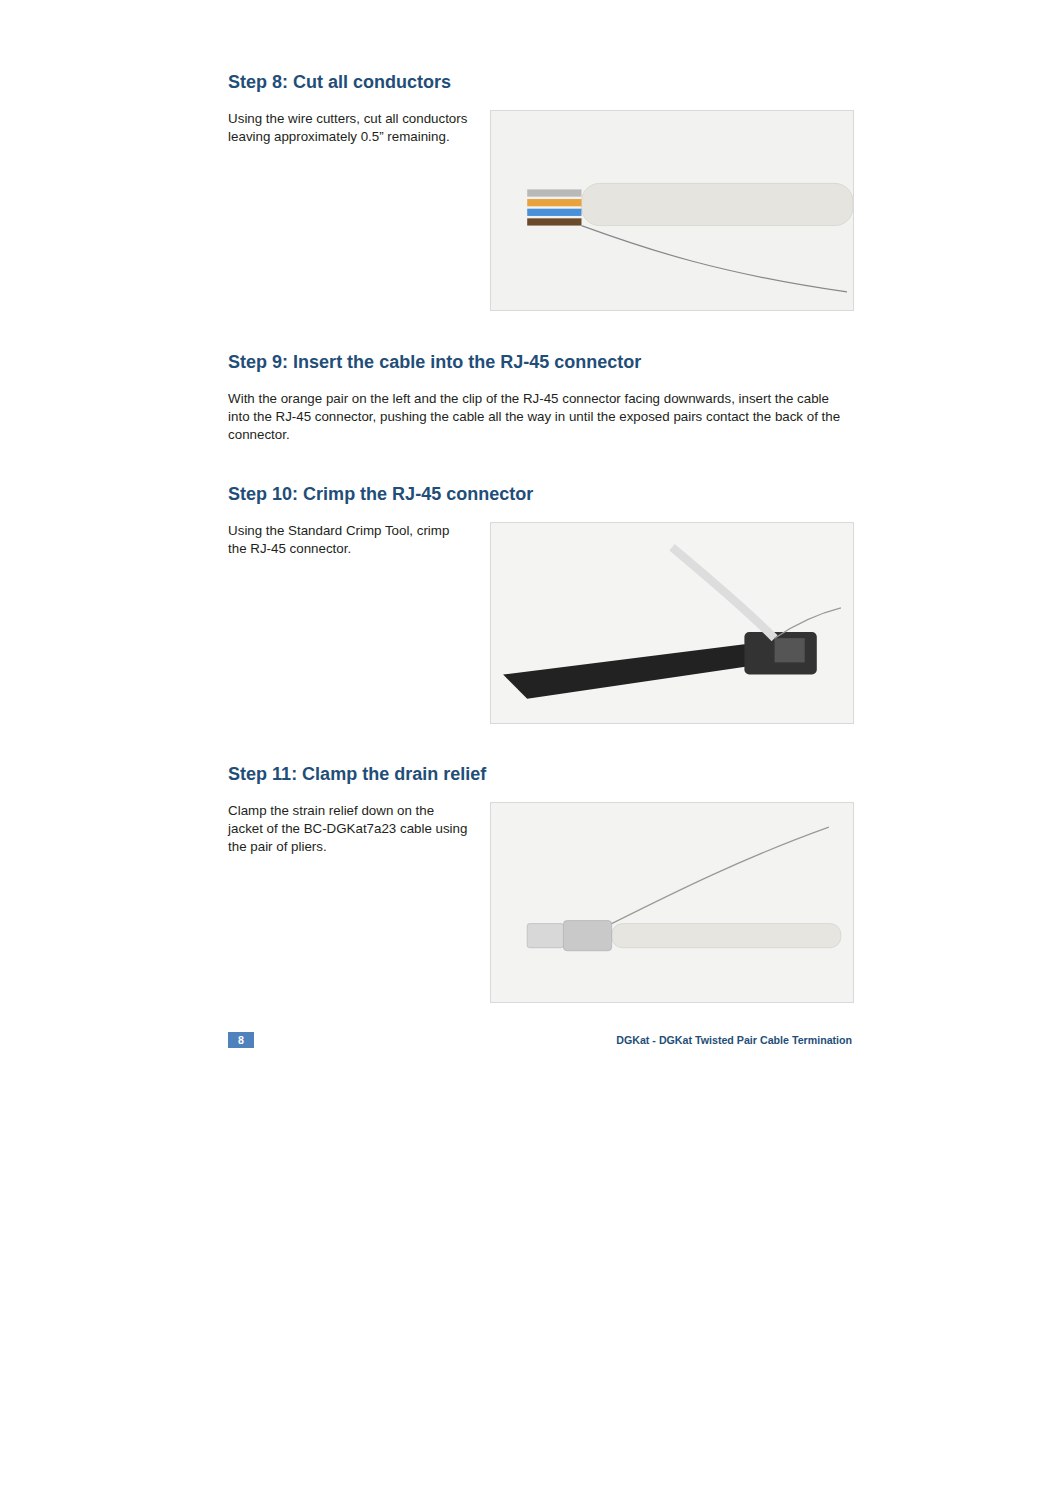Step 8: Cut all conductors
Using the wire cutters, cut all conductors leaving approximately 0.5” remaining.
Step 9: Insert the cable into the RJ-45 connector
With the orange pair on the left and the clip of the RJ-45 connector facing downwards, insert the cable into the RJ-45 connector, pushing the cable all the way in until the exposed pairs contact the back of the connector.
Step 10: Crimp the RJ-45 connector
Using the Standard Crimp Tool, crimp the RJ-45 connector.
Step 11: Clamp the drain relief
Clamp the strain relief down on the jacket of the BC-DGKat7a23 cable using the pair of pliers.
8 DGKat - DGKat Twisted Pair Cable Termination